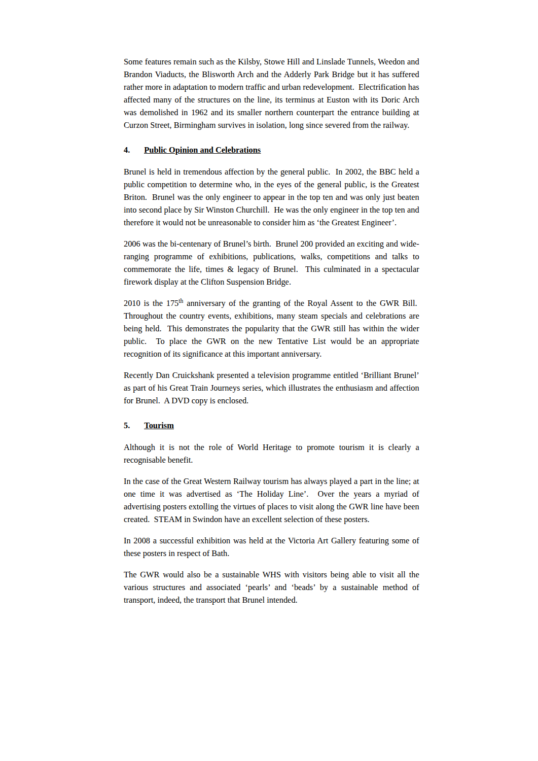Some features remain such as the Kilsby, Stowe Hill and Linslade Tunnels, Weedon and Brandon Viaducts, the Blisworth Arch and the Adderly Park Bridge but it has suffered rather more in adaptation to modern traffic and urban redevelopment. Electrification has affected many of the structures on the line, its terminus at Euston with its Doric Arch was demolished in 1962 and its smaller northern counterpart the entrance building at Curzon Street, Birmingham survives in isolation, long since severed from the railway.
4. Public Opinion and Celebrations
Brunel is held in tremendous affection by the general public. In 2002, the BBC held a public competition to determine who, in the eyes of the general public, is the Greatest Briton. Brunel was the only engineer to appear in the top ten and was only just beaten into second place by Sir Winston Churchill. He was the only engineer in the top ten and therefore it would not be unreasonable to consider him as ‘the Greatest Engineer’.
2006 was the bi-centenary of Brunel’s birth. Brunel 200 provided an exciting and wide-ranging programme of exhibitions, publications, walks, competitions and talks to commemorate the life, times & legacy of Brunel. This culminated in a spectacular firework display at the Clifton Suspension Bridge.
2010 is the 175th anniversary of the granting of the Royal Assent to the GWR Bill. Throughout the country events, exhibitions, many steam specials and celebrations are being held. This demonstrates the popularity that the GWR still has within the wider public. To place the GWR on the new Tentative List would be an appropriate recognition of its significance at this important anniversary.
Recently Dan Cruickshank presented a television programme entitled ‘Brilliant Brunel’ as part of his Great Train Journeys series, which illustrates the enthusiasm and affection for Brunel. A DVD copy is enclosed.
5. Tourism
Although it is not the role of World Heritage to promote tourism it is clearly a recognisable benefit.
In the case of the Great Western Railway tourism has always played a part in the line; at one time it was advertised as ‘The Holiday Line’. Over the years a myriad of advertising posters extolling the virtues of places to visit along the GWR line have been created. STEAM in Swindon have an excellent selection of these posters.
In 2008 a successful exhibition was held at the Victoria Art Gallery featuring some of these posters in respect of Bath.
The GWR would also be a sustainable WHS with visitors being able to visit all the various structures and associated ‘pearls’ and ‘beads’ by a sustainable method of transport, indeed, the transport that Brunel intended.